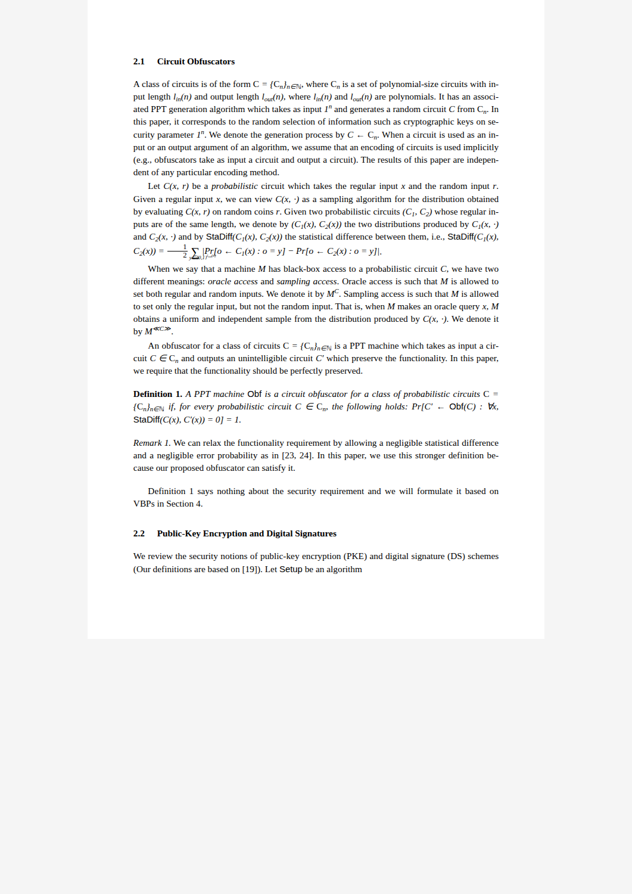2.1 Circuit Obfuscators
A class of circuits is of the form C = {Cn}n∈ℕ, where Cn is a set of polynomial-size circuits with input length lin(n) and output length lout(n), where lin(n) and lout(n) are polynomials. It has an associated PPT generation algorithm which takes as input 1n and generates a random circuit C from Cn. In this paper, it corresponds to the random selection of information such as cryptographic keys on security parameter 1n. We denote the generation process by C ← Cn. When a circuit is used as an input or an output argument of an algorithm, we assume that an encoding of circuits is used implicitly (e.g., obfuscators take as input a circuit and output a circuit). The results of this paper are independent of any particular encoding method.
Let C(x, r) be a probabilistic circuit which takes the regular input x and the random input r. Given a regular input x, we can view C(x, ·) as a sampling algorithm for the distribution obtained by evaluating C(x, r) on random coins r. Given two probabilistic circuits (C1, C2) whose regular inputs are of the same length, we denote by (C1(x), C2(x)) the two distributions produced by C1(x, ·) and C2(x, ·) and by StaDiff(C1(x), C2(x)) the statistical difference between them, i.e., StaDiff(C1(x), C2(x)) = 12 ∑y∈{0,1}lout(n) |Pr[o ← C1(x) : o = y] − Pr[o ← C2(x) : o = y]|.
When we say that a machine M has black-box access to a probabilistic circuit C, we have two different meanings: oracle access and sampling access. Oracle access is such that M is allowed to set both regular and random inputs. We denote it by MC. Sampling access is such that M is allowed to set only the regular input, but not the random input. That is, when M makes an oracle query x, M obtains a uniform and independent sample from the distribution produced by C(x, ·). We denote it by M≪C≫.
An obfuscator for a class of circuits C = {Cn}n∈ℕ is a PPT machine which takes as input a circuit C ∈ Cn and outputs an unintelligible circuit C′ which preserve the functionality. In this paper, we require that the functionality should be perfectly preserved.
Definition 1. A PPT machine Obf is a circuit obfuscator for a class of probabilistic circuits C = {Cn}n∈ℕ if, for every probabilistic circuit C ∈ Cn, the following holds: Pr[C′ ← Obf(C) : ∀x, StaDiff(C(x), C′(x)) = 0] = 1.
Remark 1. We can relax the functionality requirement by allowing a negligible statistical difference and a negligible error probability as in [23, 24]. In this paper, we use this stronger definition because our proposed obfuscator can satisfy it.
Definition 1 says nothing about the security requirement and we will formulate it based on VBPs in Section 4.
2.2 Public-Key Encryption and Digital Signatures
We review the security notions of public-key encryption (PKE) and digital signature (DS) schemes (Our definitions are based on [19]). Let Setup be an algorithm